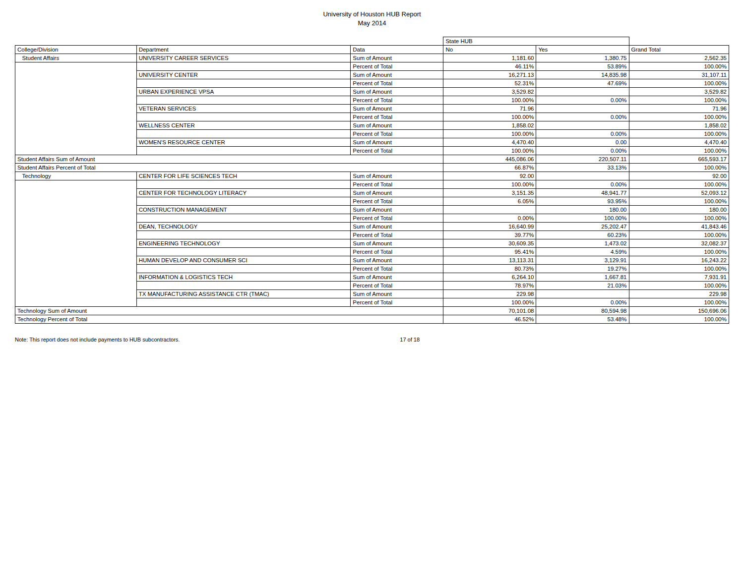University of Houston HUB Report
May 2014
| | | | State HUB | |
| College/Division | Department | Data | No | Yes | Grand Total |
| Student Affairs | UNIVERSITY CAREER SERVICES | Sum of Amount | 1,181.60 | 1,380.75 | 2,562.35 |
| | | Percent of Total | 46.11% | 53.89% | 100.00% |
| | UNIVERSITY CENTER | Sum of Amount | 16,271.13 | 14,835.98 | 31,107.11 |
| | | Percent of Total | 52.31% | 47.69% | 100.00% |
| | URBAN EXPERIENCE VPSA | Sum of Amount | 3,529.82 | | 3,529.82 |
| | | Percent of Total | 100.00% | 0.00% | 100.00% |
| | VETERAN SERVICES | Sum of Amount | 71.96 | | 71.96 |
| | | Percent of Total | 100.00% | 0.00% | 100.00% |
| | WELLNESS CENTER | Sum of Amount | 1,858.02 | | 1,858.02 |
| | | Percent of Total | 100.00% | 0.00% | 100.00% |
| | WOMEN'S RESOURCE CENTER | Sum of Amount | 4,470.40 | 0.00 | 4,470.40 |
| | | Percent of Total | 100.00% | 0.00% | 100.00% |
| Student Affairs Sum of Amount | 445,086.06 | 220,507.11 | 665,593.17 |
| Student Affairs Percent of Total | 66.87% | 33.13% | 100.00% |
| Technology | CENTER FOR LIFE SCIENCES TECH | Sum of Amount | 92.00 | | 92.00 |
| | | Percent of Total | 100.00% | 0.00% | 100.00% |
| | CENTER FOR TECHNOLOGY LITERACY | Sum of Amount | 3,151.35 | 48,941.77 | 52,093.12 |
| | | Percent of Total | 6.05% | 93.95% | 100.00% |
| | CONSTRUCTION MANAGEMENT | Sum of Amount | | 180.00 | 180.00 |
| | | Percent of Total | 0.00% | 100.00% | 100.00% |
| | DEAN, TECHNOLOGY | Sum of Amount | 16,640.99 | 25,202.47 | 41,843.46 |
| | | Percent of Total | 39.77% | 60.23% | 100.00% |
| | ENGINEERING TECHNOLOGY | Sum of Amount | 30,609.35 | 1,473.02 | 32,082.37 |
| | | Percent of Total | 95.41% | 4.59% | 100.00% |
| | HUMAN DEVELOP AND CONSUMER SCI | Sum of Amount | 13,113.31 | 3,129.91 | 16,243.22 |
| | | Percent of Total | 80.73% | 19.27% | 100.00% |
| | INFORMATION & LOGISTICS TECH | Sum of Amount | 6,264.10 | 1,667.81 | 7,931.91 |
| | | Percent of Total | 78.97% | 21.03% | 100.00% |
| | TX MANUFACTURING ASSISTANCE CTR (TMAC) | Sum of Amount | 229.98 | | 229.98 |
| | | Percent of Total | 100.00% | 0.00% | 100.00% |
| Technology Sum of Amount | 70,101.08 | 80,594.98 | 150,696.06 |
| Technology Percent of Total | 46.52% | 53.48% | 100.00% |
Note: This report does not include payments to HUB subcontractors.
17 of 18